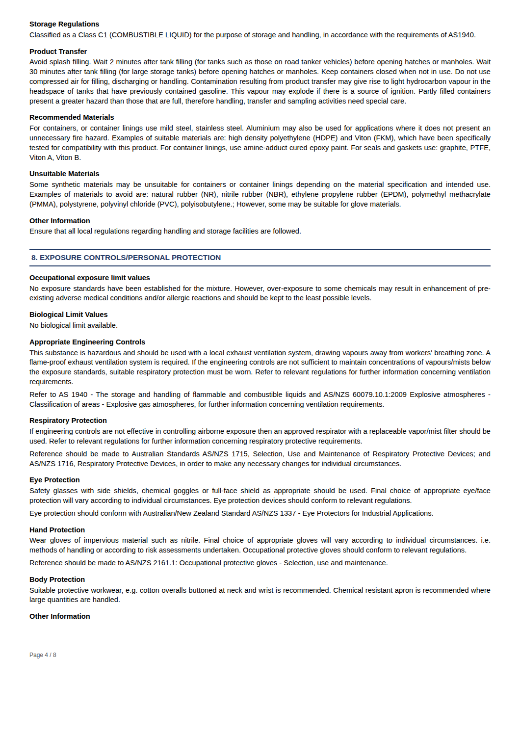Storage Regulations
Classified as a Class C1 (COMBUSTIBLE LIQUID) for the purpose of storage and handling, in accordance with the requirements of AS1940.
Product Transfer
Avoid splash filling. Wait 2 minutes after tank filling (for tanks such as those on road tanker vehicles) before opening hatches or manholes. Wait 30 minutes after tank filling (for large storage tanks) before opening hatches or manholes. Keep containers closed when not in use. Do not use compressed air for filling, discharging or handling. Contamination resulting from product transfer may give rise to light hydrocarbon vapour in the headspace of tanks that have previously contained gasoline. This vapour may explode if there is a source of ignition. Partly filled containers present a greater hazard than those that are full, therefore handling, transfer and sampling activities need special care.
Recommended Materials
For containers, or container linings use mild steel, stainless steel. Aluminium may also be used for applications where it does not present an unnecessary fire hazard. Examples of suitable materials are: high density polyethylene (HDPE) and Viton (FKM), which have been specifically tested for compatibility with this product. For container linings, use amine-adduct cured epoxy paint. For seals and gaskets use: graphite, PTFE, Viton A, Viton B.
Unsuitable Materials
Some synthetic materials may be unsuitable for containers or container linings depending on the material specification and intended use. Examples of materials to avoid are: natural rubber (NR), nitrile rubber (NBR), ethylene propylene rubber (EPDM), polymethyl methacrylate (PMMA), polystyrene, polyvinyl chloride (PVC), polyisobutylene.; However, some may be suitable for glove materials.
Other Information
Ensure that all local regulations regarding handling and storage facilities are followed.
8. EXPOSURE CONTROLS/PERSONAL PROTECTION
Occupational exposure limit values
No exposure standards have been established for the mixture. However, over-exposure to some chemicals may result in enhancement of pre-existing adverse medical conditions and/or allergic reactions and should be kept to the least possible levels.
Biological Limit Values
No biological limit available.
Appropriate Engineering Controls
This substance is hazardous and should be used with a local exhaust ventilation system, drawing vapours away from workers' breathing zone. A flame-proof exhaust ventilation system is required. If the engineering controls are not sufficient to maintain concentrations of vapours/mists below the exposure standards, suitable respiratory protection must be worn. Refer to relevant regulations for further information concerning ventilation requirements.
Refer to AS 1940 - The storage and handling of flammable and combustible liquids and AS/NZS 60079.10.1:2009 Explosive atmospheres - Classification of areas - Explosive gas atmospheres, for further information concerning ventilation requirements.
Respiratory Protection
If engineering controls are not effective in controlling airborne exposure then an approved respirator with a replaceable vapor/mist filter should be used. Refer to relevant regulations for further information concerning respiratory protective requirements.
Reference should be made to Australian Standards AS/NZS 1715, Selection, Use and Maintenance of Respiratory Protective Devices; and AS/NZS 1716, Respiratory Protective Devices, in order to make any necessary changes for individual circumstances.
Eye Protection
Safety glasses with side shields, chemical goggles or full-face shield as appropriate should be used. Final choice of appropriate eye/face protection will vary according to individual circumstances. Eye protection devices should conform to relevant regulations.
Eye protection should conform with Australian/New Zealand Standard AS/NZS 1337 - Eye Protectors for Industrial Applications.
Hand Protection
Wear gloves of impervious material such as nitrile. Final choice of appropriate gloves will vary according to individual circumstances. i.e. methods of handling or according to risk assessments undertaken. Occupational protective gloves should conform to relevant regulations.
Reference should be made to AS/NZS 2161.1: Occupational protective gloves - Selection, use and maintenance.
Body Protection
Suitable protective workwear, e.g. cotton overalls buttoned at neck and wrist is recommended. Chemical resistant apron is recommended where large quantities are handled.
Other Information
Page 4 / 8